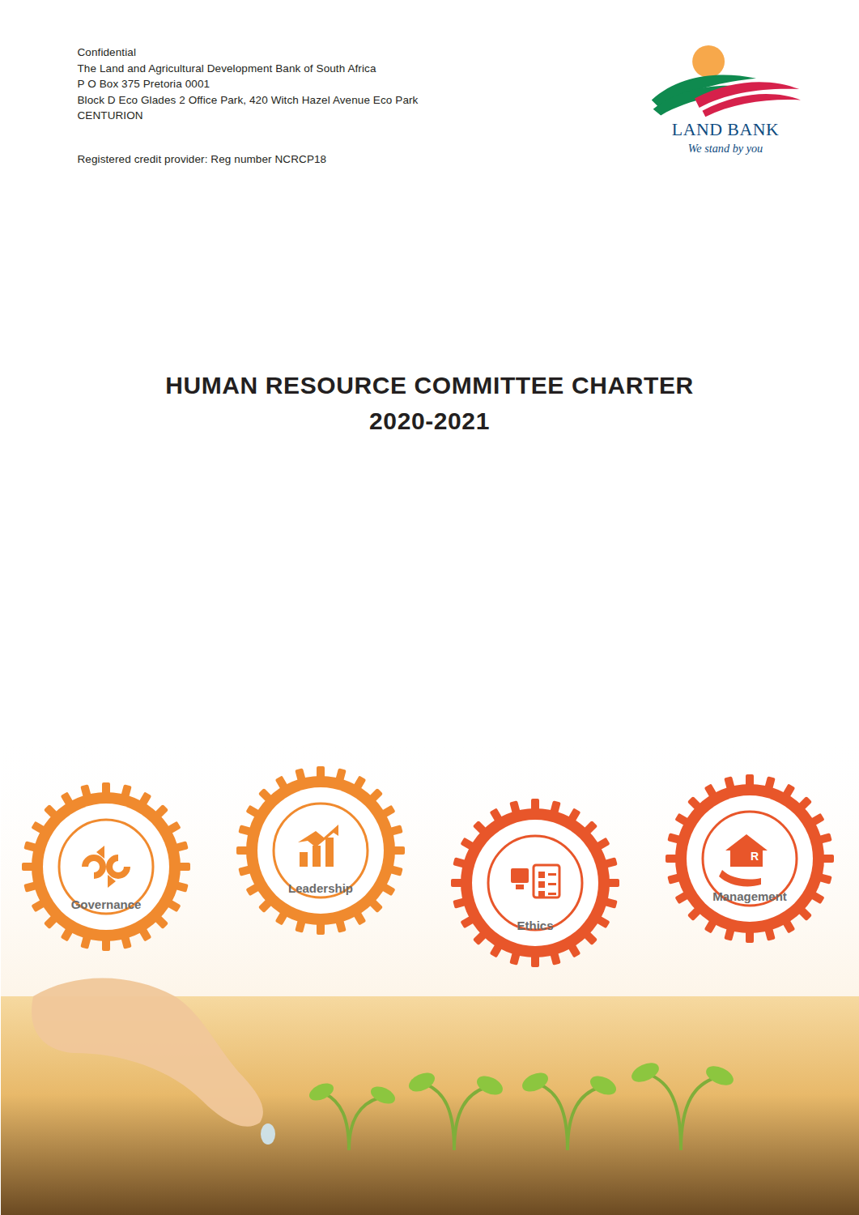Confidential
The Land and Agricultural Development Bank of South Africa
P O Box 375 Pretoria 0001
Block D Eco Glades 2 Office Park, 420 Witch Hazel Avenue Eco Park
CENTURION
Registered credit provider: Reg number NCRCP18
LAND BANK We stand by you
HUMAN RESOURCE COMMITTEE CHARTER
2020-2021
Governance Leadership Ethics R Management